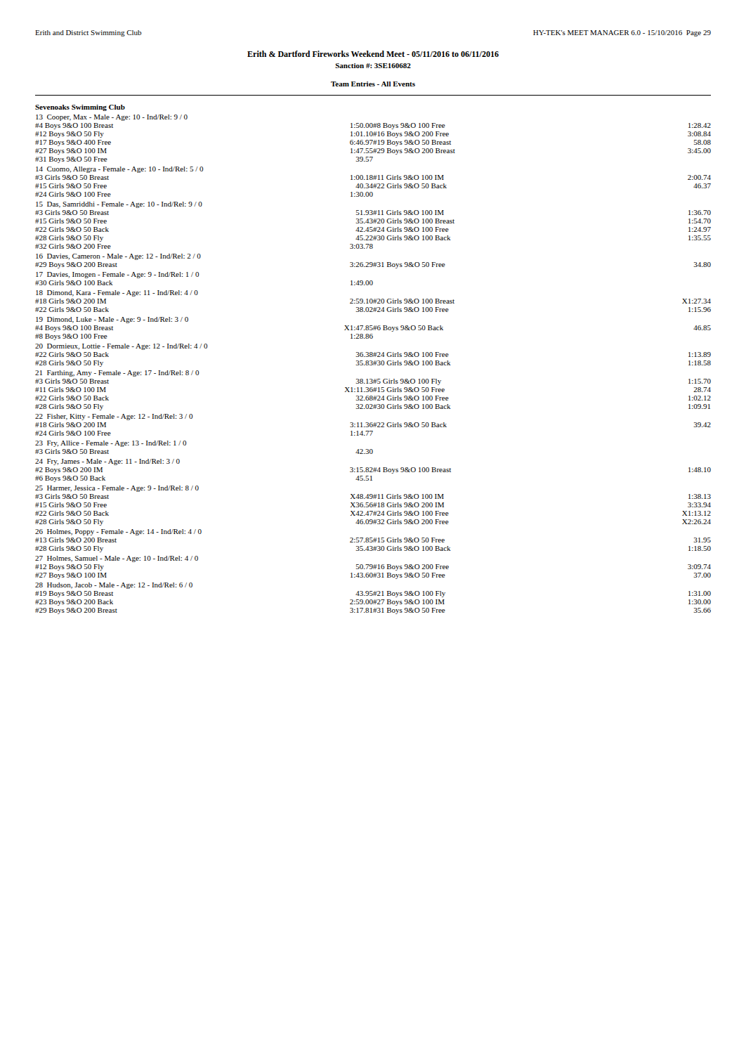Erith and District Swimming Club
HY-TEK's MEET MANAGER 6.0 - 15/10/2016 Page 29
Erith & Dartford Fireworks Weekend Meet - 05/11/2016 to 06/11/2016
Sanction #: 3SE160682
Team Entries - All Events
Sevenoaks Swimming Club
13 Cooper, Max - Male - Age: 10 - Ind/Rel: 9 / 0
| #4 Boys 9&O 100 Breast | 1:50.00 | #8 Boys 9&O 100 Free | 1:28.42 |
| #12 Boys 9&O 50 Fly | 1:01.10 | #16 Boys 9&O 200 Free | 3:08.84 |
| #17 Boys 9&O 400 Free | 6:46.97 | #19 Boys 9&O 50 Breast | 58.08 |
| #27 Boys 9&O 100 IM | 1:47.55 | #29 Boys 9&O 200 Breast | 3:45.00 |
| #31 Boys 9&O 50 Free | 39.57 | | |
14 Cuomo, Allegra - Female - Age: 10 - Ind/Rel: 5 / 0
| #3 Girls 9&O 50 Breast | 1:00.18 | #11 Girls 9&O 100 IM | 2:00.74 |
| #15 Girls 9&O 50 Free | 40.34 | #22 Girls 9&O 50 Back | 46.37 |
| #24 Girls 9&O 100 Free | 1:30.00 | | |
15 Das, Samriddhi - Female - Age: 10 - Ind/Rel: 9 / 0
| #3 Girls 9&O 50 Breast | 51.93 | #11 Girls 9&O 100 IM | 1:36.70 |
| #15 Girls 9&O 50 Free | 35.43 | #20 Girls 9&O 100 Breast | 1:54.70 |
| #22 Girls 9&O 50 Back | 42.45 | #24 Girls 9&O 100 Free | 1:24.97 |
| #28 Girls 9&O 50 Fly | 45.22 | #30 Girls 9&O 100 Back | 1:35.55 |
| #32 Girls 9&O 200 Free | 3:03.78 | | |
16 Davies, Cameron - Male - Age: 12 - Ind/Rel: 2 / 0
| #29 Boys 9&O 200 Breast | 3:26.29 | #31 Boys 9&O 50 Free | 34.80 |
17 Davies, Imogen - Female - Age: 9 - Ind/Rel: 1 / 0
| #30 Girls 9&O 100 Back | 1:49.00 | | |
18 Dimond, Kara - Female - Age: 11 - Ind/Rel: 4 / 0
| #18 Girls 9&O 200 IM | 2:59.10 | #20 Girls 9&O 100 Breast | X1:27.34 |
| #22 Girls 9&O 50 Back | 38.02 | #24 Girls 9&O 100 Free | 1:15.96 |
19 Dimond, Luke - Male - Age: 9 - Ind/Rel: 3 / 0
| #4 Boys 9&O 100 Breast | X1:47.85 | #6 Boys 9&O 50 Back | 46.85 |
| #8 Boys 9&O 100 Free | 1:28.86 | | |
20 Dormieux, Lottie - Female - Age: 12 - Ind/Rel: 4 / 0
| #22 Girls 9&O 50 Back | 36.38 | #24 Girls 9&O 100 Free | 1:13.89 |
| #28 Girls 9&O 50 Fly | 35.83 | #30 Girls 9&O 100 Back | 1:18.58 |
21 Farthing, Amy - Female - Age: 17 - Ind/Rel: 8 / 0
| #3 Girls 9&O 50 Breast | 38.13 | #5 Girls 9&O 100 Fly | 1:15.70 |
| #11 Girls 9&O 100 IM | X1:11.36 | #15 Girls 9&O 50 Free | 28.74 |
| #22 Girls 9&O 50 Back | 32.68 | #24 Girls 9&O 100 Free | 1:02.12 |
| #28 Girls 9&O 50 Fly | 32.02 | #30 Girls 9&O 100 Back | 1:09.91 |
22 Fisher, Kitty - Female - Age: 12 - Ind/Rel: 3 / 0
| #18 Girls 9&O 200 IM | 3:11.36 | #22 Girls 9&O 50 Back | 39.42 |
| #24 Girls 9&O 100 Free | 1:14.77 | | |
23 Fry, Allice - Female - Age: 13 - Ind/Rel: 1 / 0
| #3 Girls 9&O 50 Breast | 42.30 | | |
24 Fry, James - Male - Age: 11 - Ind/Rel: 3 / 0
| #2 Boys 9&O 200 IM | 3:15.82 | #4 Boys 9&O 100 Breast | 1:48.10 |
| #6 Boys 9&O 50 Back | 45.51 | | |
25 Harmer, Jessica - Female - Age: 9 - Ind/Rel: 8 / 0
| #3 Girls 9&O 50 Breast | X48.49 | #11 Girls 9&O 100 IM | 1:38.13 |
| #15 Girls 9&O 50 Free | X36.56 | #18 Girls 9&O 200 IM | 3:33.94 |
| #22 Girls 9&O 50 Back | X42.47 | #24 Girls 9&O 100 Free | X1:13.12 |
| #28 Girls 9&O 50 Fly | 46.09 | #32 Girls 9&O 200 Free | X2:26.24 |
26 Holmes, Poppy - Female - Age: 14 - Ind/Rel: 4 / 0
| #13 Girls 9&O 200 Breast | 2:57.85 | #15 Girls 9&O 50 Free | 31.95 |
| #28 Girls 9&O 50 Fly | 35.43 | #30 Girls 9&O 100 Back | 1:18.50 |
27 Holmes, Samuel - Male - Age: 10 - Ind/Rel: 4 / 0
| #12 Boys 9&O 50 Fly | 50.79 | #16 Boys 9&O 200 Free | 3:09.74 |
| #27 Boys 9&O 100 IM | 1:43.60 | #31 Boys 9&O 50 Free | 37.00 |
28 Hudson, Jacob - Male - Age: 12 - Ind/Rel: 6 / 0
| #19 Boys 9&O 50 Breast | 43.95 | #21 Boys 9&O 100 Fly | 1:31.00 |
| #23 Boys 9&O 200 Back | 2:59.00 | #27 Boys 9&O 100 IM | 1:30.00 |
| #29 Boys 9&O 200 Breast | 3:17.81 | #31 Boys 9&O 50 Free | 35.66 |